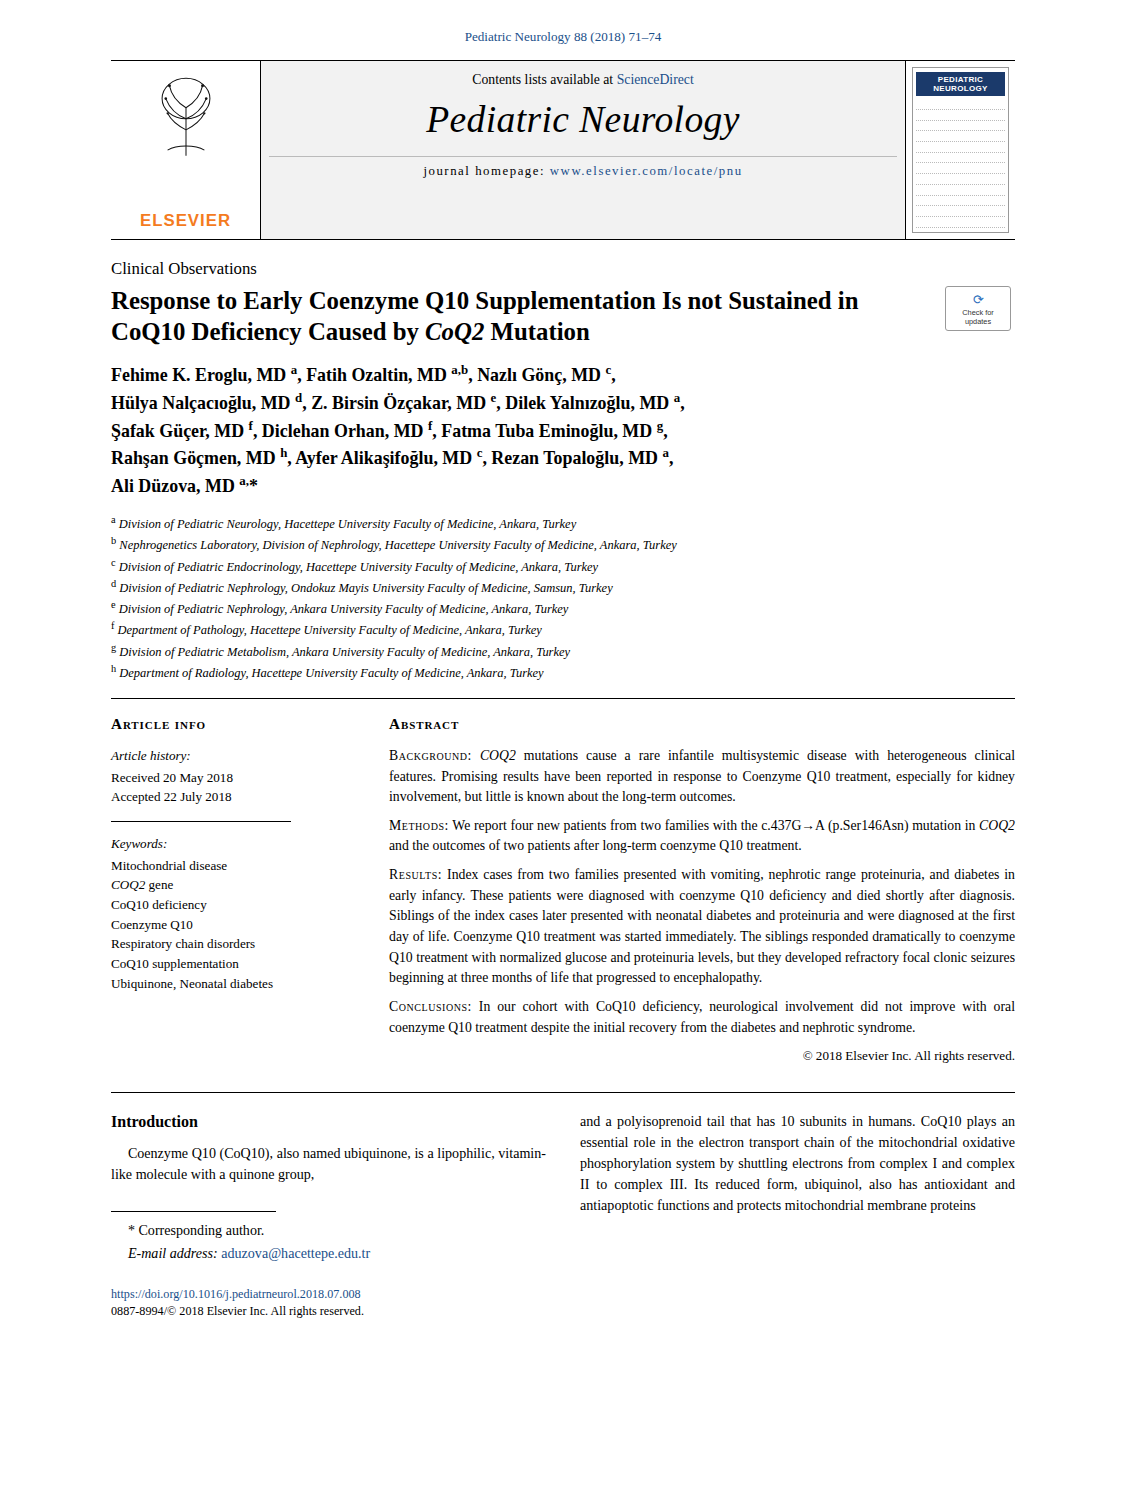Pediatric Neurology 88 (2018) 71–74
ELSEVIER
Contents lists available at ScienceDirect
Pediatric Neurology
journal homepage: www.elsevier.com/locate/pnu
PEDIATRIC
NEUROLOGY
Clinical Observations
Response to Early Coenzyme Q10 Supplementation Is not Sustained in CoQ10 Deficiency Caused by CoQ2 Mutation
⟳ Check for
updates
Fehime K. Eroglu, MD a, Fatih Ozaltin, MD a,b, Nazlı Gönç, MD c,
Hülya Nalçacıoğlu, MD d, Z. Birsin Özçakar, MD e, Dilek Yalnızoğlu, MD a,
Şafak Güçer, MD f, Diclehan Orhan, MD f, Fatma Tuba Eminoğlu, MD g,
Rahşan Göçmen, MD h, Ayfer Alikaşifoğlu, MD c, Rezan Topaloğlu, MD a,
Ali Düzova, MD a,*
a Division of Pediatric Neurology, Hacettepe University Faculty of Medicine, Ankara, Turkey
b Nephrogenetics Laboratory, Division of Nephrology, Hacettepe University Faculty of Medicine, Ankara, Turkey
c Division of Pediatric Endocrinology, Hacettepe University Faculty of Medicine, Ankara, Turkey
d Division of Pediatric Nephrology, Ondokuz Mayis University Faculty of Medicine, Samsun, Turkey
e Division of Pediatric Nephrology, Ankara University Faculty of Medicine, Ankara, Turkey
f Department of Pathology, Hacettepe University Faculty of Medicine, Ankara, Turkey
g Division of Pediatric Metabolism, Ankara University Faculty of Medicine, Ankara, Turkey
h Department of Radiology, Hacettepe University Faculty of Medicine, Ankara, Turkey
Article info
Article history:
Received 20 May 2018
Accepted 22 July 2018
Keywords:
Mitochondrial disease
COQ2 gene
CoQ10 deficiency
Coenzyme Q10
Respiratory chain disorders
CoQ10 supplementation
Ubiquinone, Neonatal diabetes
Abstract
Background: COQ2 mutations cause a rare infantile multisystemic disease with heterogeneous clinical features. Promising results have been reported in response to Coenzyme Q10 treatment, especially for kidney involvement, but little is known about the long-term outcomes.
Methods: We report four new patients from two families with the c.437G→A (p.Ser146Asn) mutation in COQ2 and the outcomes of two patients after long-term coenzyme Q10 treatment.
Results: Index cases from two families presented with vomiting, nephrotic range proteinuria, and diabetes in early infancy. These patients were diagnosed with coenzyme Q10 deficiency and died shortly after diagnosis. Siblings of the index cases later presented with neonatal diabetes and proteinuria and were diagnosed at the first day of life. Coenzyme Q10 treatment was started immediately. The siblings responded dramatically to coenzyme Q10 treatment with normalized glucose and proteinuria levels, but they developed refractory focal clonic seizures beginning at three months of life that progressed to encephalopathy.
Conclusions: In our cohort with CoQ10 deficiency, neurological involvement did not improve with oral coenzyme Q10 treatment despite the initial recovery from the diabetes and nephrotic syndrome.
© 2018 Elsevier Inc. All rights reserved.
Introduction
Coenzyme Q10 (CoQ10), also named ubiquinone, is a lipophilic, vitamin-like molecule with a quinone group,
* Corresponding author.
E-mail address: aduzova@hacettepe.edu.tr
https://doi.org/10.1016/j.pediatrneurol.2018.07.008
0887-8994/© 2018 Elsevier Inc. All rights reserved.
and a polyisoprenoid tail that has 10 subunits in humans. CoQ10 plays an essential role in the electron transport chain of the mitochondrial oxidative phosphorylation system by shuttling electrons from complex I and complex II to complex III. Its reduced form, ubiquinol, also has antioxidant and antiapoptotic functions and protects mitochondrial membrane proteins